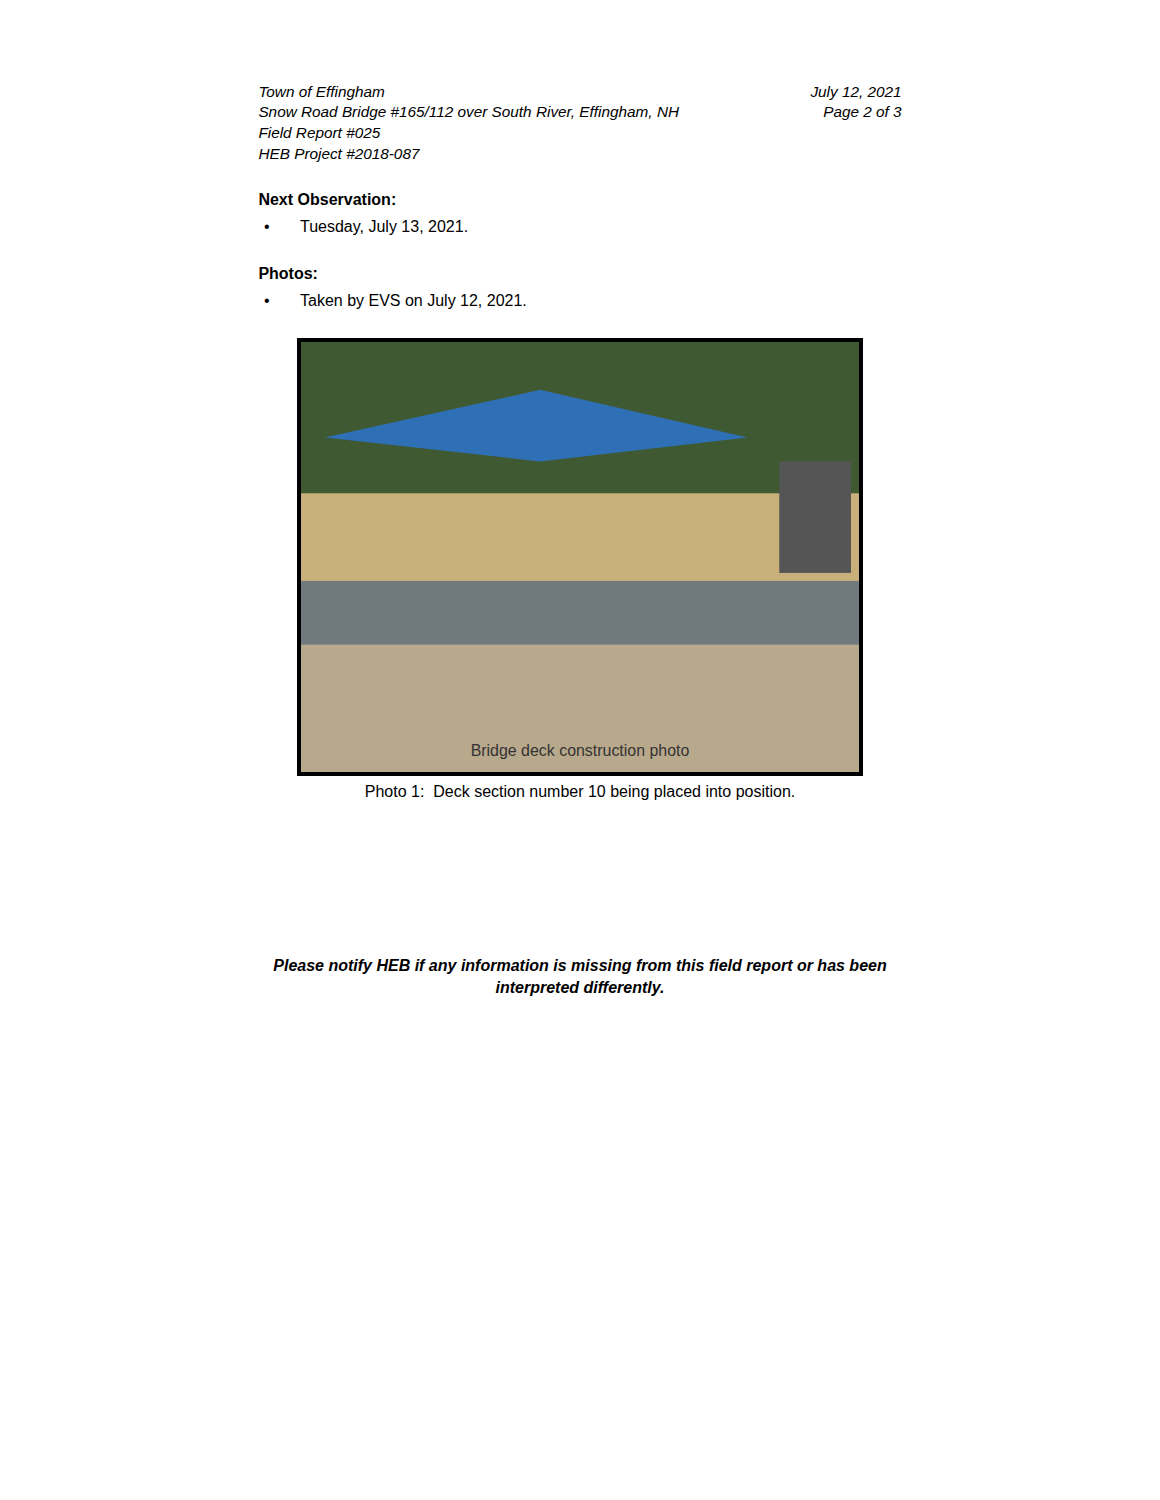Town of Effingham
July 12, 2021
Snow Road Bridge #165/112 over South River, Effingham, NH
Page 2 of 3
Field Report #025
HEB Project #2018-087
Next Observation:
Tuesday, July 13, 2021.
Photos:
Taken by EVS on July 12, 2021.
Photo 1: Deck section number 10 being placed into position.
Please notify HEB if any information is missing from this field report or has been interpreted differently.